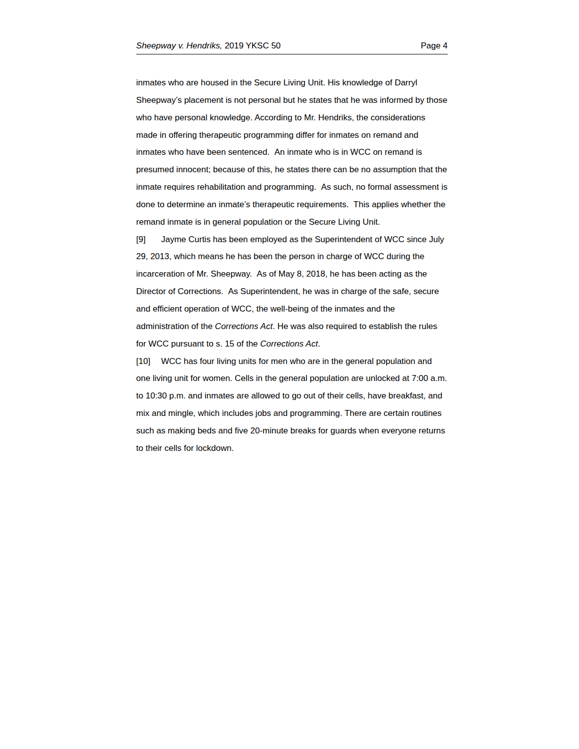Sheepway v. Hendriks, 2019 YKSC 50 Page 4
inmates who are housed in the Secure Living Unit. His knowledge of Darryl Sheepway’s placement is not personal but he states that he was informed by those who have personal knowledge. According to Mr. Hendriks, the considerations made in offering therapeutic programming differ for inmates on remand and inmates who have been sentenced. An inmate who is in WCC on remand is presumed innocent; because of this, he states there can be no assumption that the inmate requires rehabilitation and programming. As such, no formal assessment is done to determine an inmate’s therapeutic requirements. This applies whether the remand inmate is in general population or the Secure Living Unit.
[9] Jayme Curtis has been employed as the Superintendent of WCC since July 29, 2013, which means he has been the person in charge of WCC during the incarceration of Mr. Sheepway. As of May 8, 2018, he has been acting as the Director of Corrections. As Superintendent, he was in charge of the safe, secure and efficient operation of WCC, the well-being of the inmates and the administration of the Corrections Act. He was also required to establish the rules for WCC pursuant to s. 15 of the Corrections Act.
[10] WCC has four living units for men who are in the general population and one living unit for women. Cells in the general population are unlocked at 7:00 a.m. to 10:30 p.m. and inmates are allowed to go out of their cells, have breakfast, and mix and mingle, which includes jobs and programming. There are certain routines such as making beds and five 20-minute breaks for guards when everyone returns to their cells for lockdown.